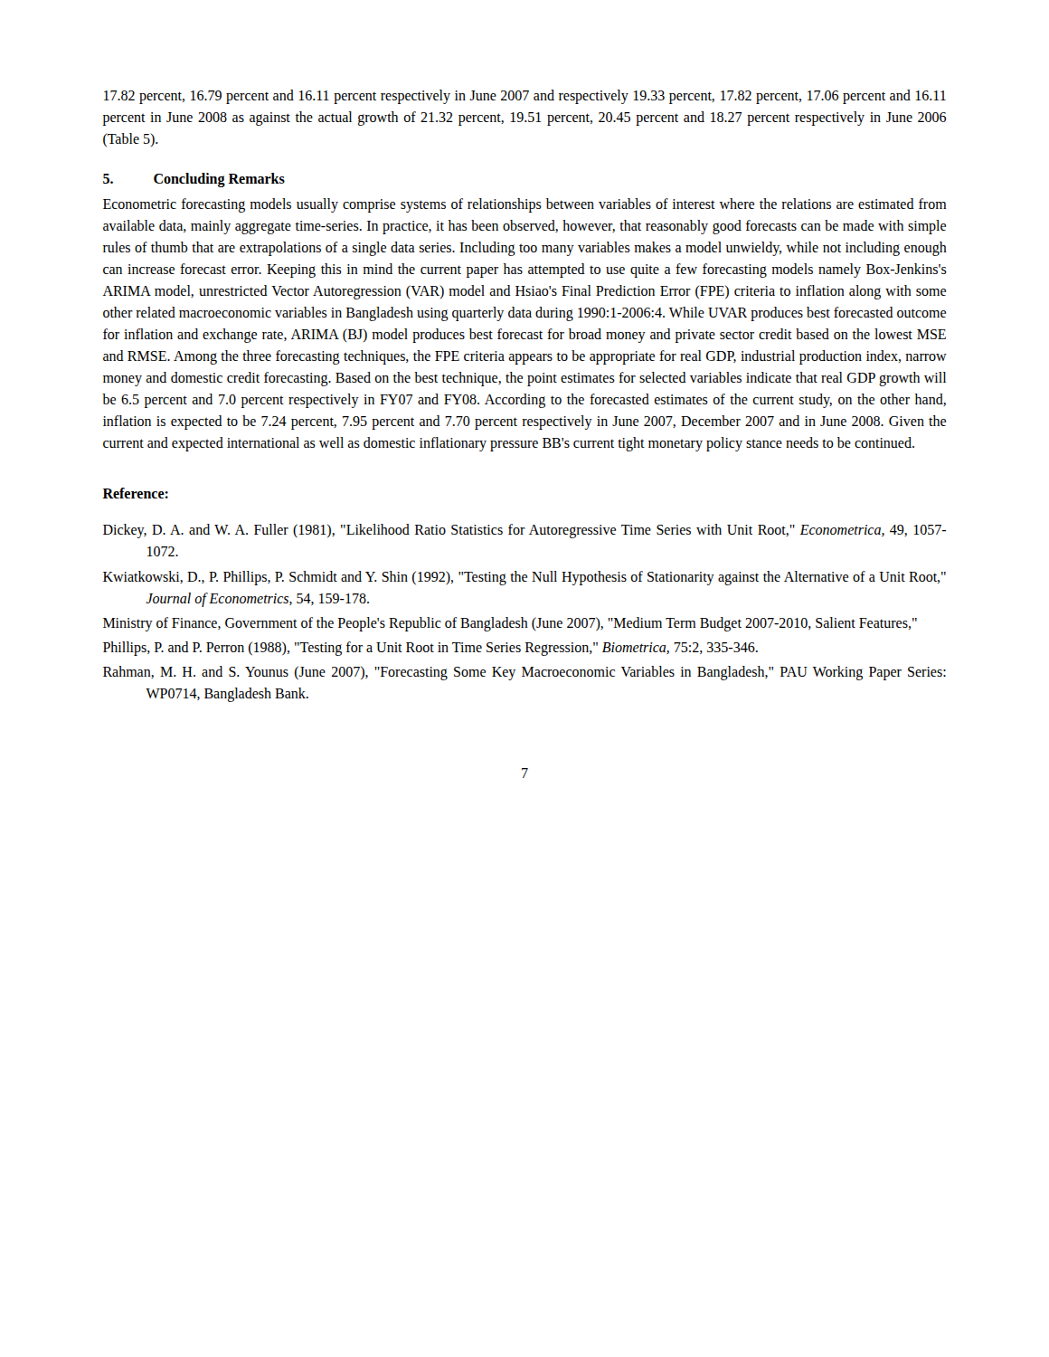17.82 percent, 16.79 percent and 16.11 percent respectively in June 2007 and respectively 19.33 percent, 17.82 percent, 17.06 percent and 16.11 percent in June 2008 as against the actual growth of 21.32 percent, 19.51 percent, 20.45 percent and 18.27 percent respectively in June 2006 (Table 5).
5. Concluding Remarks
Econometric forecasting models usually comprise systems of relationships between variables of interest where the relations are estimated from available data, mainly aggregate time-series. In practice, it has been observed, however, that reasonably good forecasts can be made with simple rules of thumb that are extrapolations of a single data series. Including too many variables makes a model unwieldy, while not including enough can increase forecast error. Keeping this in mind the current paper has attempted to use quite a few forecasting models namely Box-Jenkins's ARIMA model, unrestricted Vector Autoregression (VAR) model and Hsiao's Final Prediction Error (FPE) criteria to inflation along with some other related macroeconomic variables in Bangladesh using quarterly data during 1990:1-2006:4. While UVAR produces best forecasted outcome for inflation and exchange rate, ARIMA (BJ) model produces best forecast for broad money and private sector credit based on the lowest MSE and RMSE. Among the three forecasting techniques, the FPE criteria appears to be appropriate for real GDP, industrial production index, narrow money and domestic credit forecasting. Based on the best technique, the point estimates for selected variables indicate that real GDP growth will be 6.5 percent and 7.0 percent respectively in FY07 and FY08. According to the forecasted estimates of the current study, on the other hand, inflation is expected to be 7.24 percent, 7.95 percent and 7.70 percent respectively in June 2007, December 2007 and in June 2008. Given the current and expected international as well as domestic inflationary pressure BB's current tight monetary policy stance needs to be continued.
Reference:
Dickey, D. A. and W. A. Fuller (1981), "Likelihood Ratio Statistics for Autoregressive Time Series with Unit Root," Econometrica, 49, 1057-1072.
Kwiatkowski, D., P. Phillips, P. Schmidt and Y. Shin (1992), "Testing the Null Hypothesis of Stationarity against the Alternative of a Unit Root," Journal of Econometrics, 54, 159-178.
Ministry of Finance, Government of the People's Republic of Bangladesh (June 2007), "Medium Term Budget 2007-2010, Salient Features,"
Phillips, P. and P. Perron (1988), "Testing for a Unit Root in Time Series Regression," Biometrica, 75:2, 335-346.
Rahman, M. H. and S. Younus (June 2007), "Forecasting Some Key Macroeconomic Variables in Bangladesh," PAU Working Paper Series: WP0714, Bangladesh Bank.
7